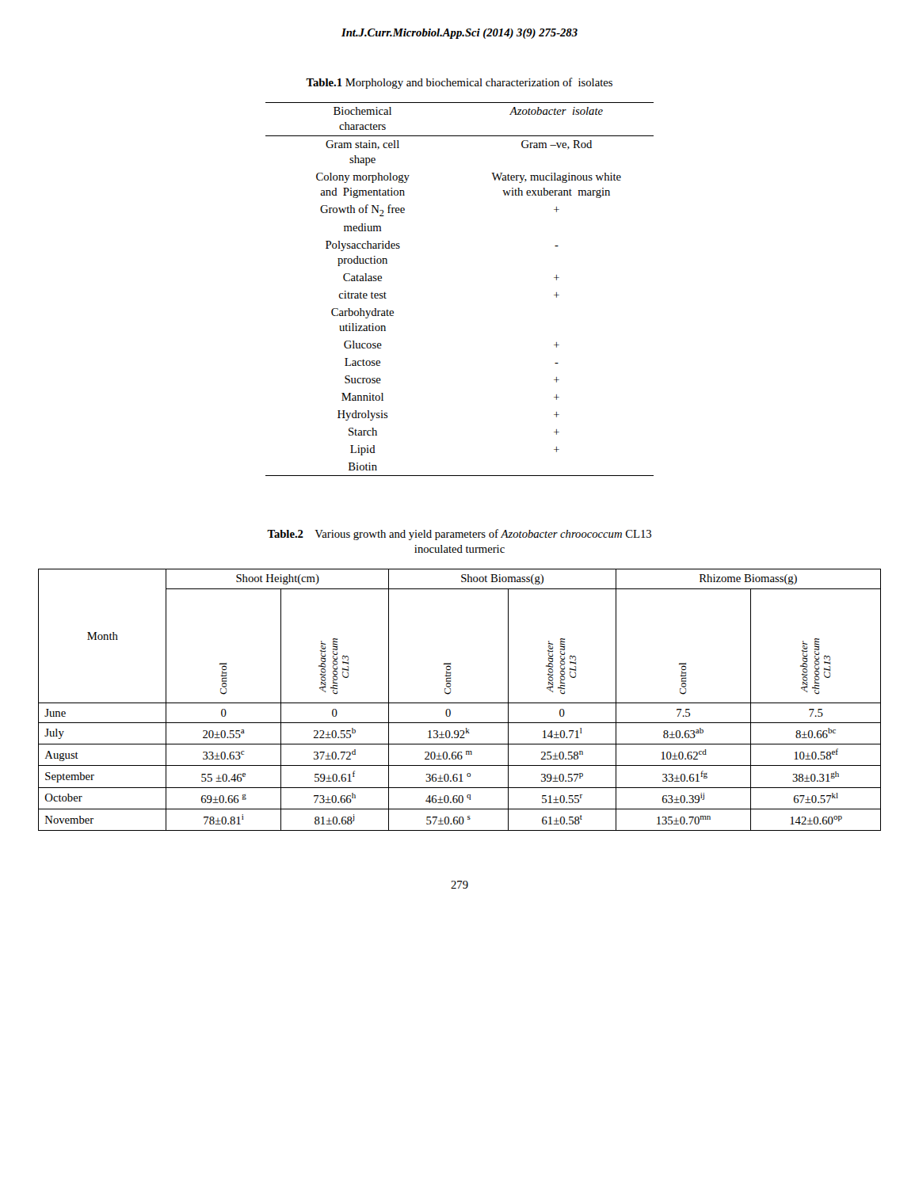Int.J.Curr.Microbiol.App.Sci (2014) 3(9) 275-283
Table.1 Morphology and biochemical characterization of isolates
| Biochemical characters | Azotobacter isolate |
| --- | --- |
| Gram stain, cell shape | Gram –ve, Rod |
| Colony morphology and Pigmentation | Watery, mucilaginous white with exuberant margin |
| Growth of N 2 free medium | + |
| Polysaccharides production | - |
| Catalase | + |
| citrate test | + |
| Carbohydrate utilization | |
| Glucose | + |
| Lactose | - |
| Sucrose | + |
| Mannitol | + |
| Hydrolysis | + |
| Starch | + |
| Lipid | + |
| Biotin | |
Table.2 Various growth and yield parameters of Azotobacter chroococcum CL13
inoculated turmeric
| Month | Shoot Height(cm) | Shoot Biomass(g) | Rhizome Biomass(g) |
| --- | --- | --- | --- |
| Control | Azotobacter chroococcum CL13 | Control | Azotobacter chroococcum CL13 | Control | Azotobacter chroococcum CL13 |
| June | 0 | 0 | 0 | 0 | 7.5 | 7.5 |
| July | 20±0.55 a | 22±0.55 b | 13±0.92 k | 14±0.71 l | 8±0.63 ab | 8±0.66 bc |
| August | 33±0.63 c | 37±0.72 d | 20±0.66 m | 25±0.58 n | 10±0.62 cd | 10±0.58 ef |
| September | 55 ±0.46 e | 59±0.61 f | 36±0.61 o | 39±0.57 p | 33±0.61 fg | 38±0.31 gh |
| October | 69±0.66 g | 73±0.66 h | 46±0.60 q | 51±0.55 r | 63±0.39 ij | 67±0.57 kl |
| November | 78±0.81 i | 81±0.68 j | 57±0.60 s | 61±0.58 t | 135±0.70 mn | 142±0.60 op |
279